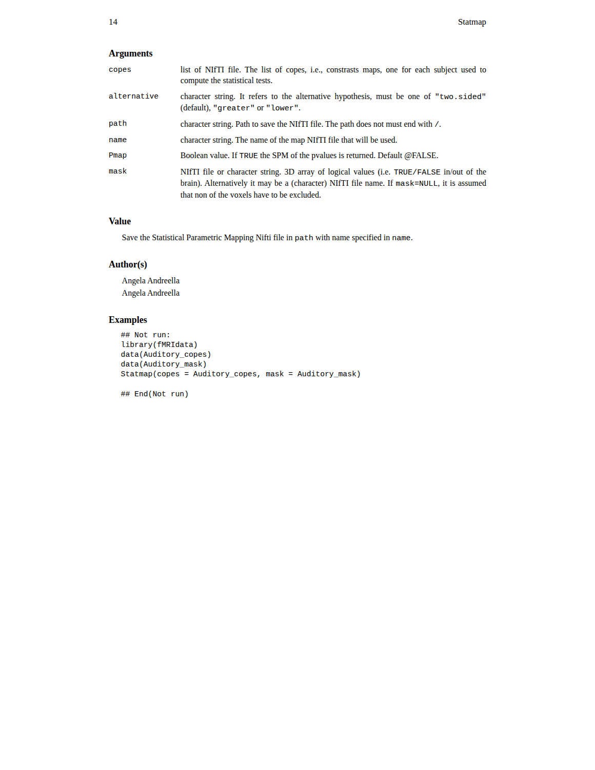14 Statmap
Arguments
copes
list of NIfTI file. The list of copes, i.e., constrasts maps, one for each subject used to compute the statistical tests.
alternative
character string. It refers to the alternative hypothesis, must be one of "two.sided" (default), "greater" or "lower".
path
character string. Path to save the NIfTI file. The path does not must end with /.
name
character string. The name of the map NIfTI file that will be used.
Pmap
Boolean value. If TRUE the SPM of the pvalues is returned. Default @FALSE.
mask
NIfTI file or character string. 3D array of logical values (i.e. TRUE/FALSE in/out of the brain). Alternatively it may be a (character) NIfTI file name. If mask=NULL, it is assumed that non of the voxels have to be excluded.
Value
Save the Statistical Parametric Mapping Nifti file in path with name specified in name.
Author(s)
Angela Andreella
Angela Andreella
Examples
## Not run:
library(fMRIdata)
data(Auditory_copes)
data(Auditory_mask)
Statmap(copes = Auditory_copes, mask = Auditory_mask)

## End(Not run)